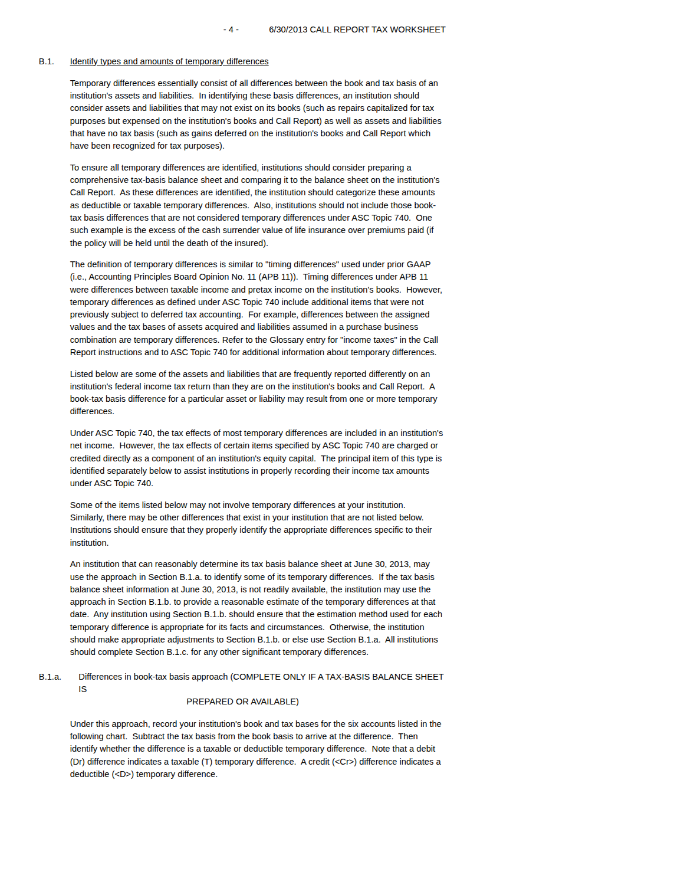- 4 -6/30/2013 CALL REPORT TAX WORKSHEET
B.1.
Identify types and amounts of temporary differences
Temporary differences essentially consist of all differences between the book and tax basis of an institution's assets and liabilities. In identifying these basis differences, an institution should consider assets and liabilities that may not exist on its books (such as repairs capitalized for tax purposes but expensed on the institution's books and Call Report) as well as assets and liabilities that have no tax basis (such as gains deferred on the institution's books and Call Report which have been recognized for tax purposes).
To ensure all temporary differences are identified, institutions should consider preparing a comprehensive tax-basis balance sheet and comparing it to the balance sheet on the institution's Call Report. As these differences are identified, the institution should categorize these amounts as deductible or taxable temporary differences. Also, institutions should not include those book-tax basis differences that are not considered temporary differences under ASC Topic 740. One such example is the excess of the cash surrender value of life insurance over premiums paid (if the policy will be held until the death of the insured).
The definition of temporary differences is similar to "timing differences" used under prior GAAP (i.e., Accounting Principles Board Opinion No. 11 (APB 11)). Timing differences under APB 11 were differences between taxable income and pretax income on the institution's books. However, temporary differences as defined under ASC Topic 740 include additional items that were not previously subject to deferred tax accounting. For example, differences between the assigned values and the tax bases of assets acquired and liabilities assumed in a purchase business combination are temporary differences. Refer to the Glossary entry for "income taxes" in the Call Report instructions and to ASC Topic 740 for additional information about temporary differences.
Listed below are some of the assets and liabilities that are frequently reported differently on an institution's federal income tax return than they are on the institution's books and Call Report. A book-tax basis difference for a particular asset or liability may result from one or more temporary differences.
Under ASC Topic 740, the tax effects of most temporary differences are included in an institution's net income. However, the tax effects of certain items specified by ASC Topic 740 are charged or credited directly as a component of an institution's equity capital. The principal item of this type is identified separately below to assist institutions in properly recording their income tax amounts under ASC Topic 740.
Some of the items listed below may not involve temporary differences at your institution. Similarly, there may be other differences that exist in your institution that are not listed below. Institutions should ensure that they properly identify the appropriate differences specific to their institution.
An institution that can reasonably determine its tax basis balance sheet at June 30, 2013, may use the approach in Section B.1.a. to identify some of its temporary differences. If the tax basis balance sheet information at June 30, 2013, is not readily available, the institution may use the approach in Section B.1.b. to provide a reasonable estimate of the temporary differences at that date. Any institution using Section B.1.b. should ensure that the estimation method used for each temporary difference is appropriate for its facts and circumstances. Otherwise, the institution should make appropriate adjustments to Section B.1.b. or else use Section B.1.a. All institutions should complete Section B.1.c. for any other significant temporary differences.
B.1.a.
Differences in book-tax basis approach (COMPLETE ONLY IF A TAX-BASIS BALANCE SHEET IS PREPARED OR AVAILABLE)
Under this approach, record your institution's book and tax bases for the six accounts listed in the following chart. Subtract the tax basis from the book basis to arrive at the difference. Then identify whether the difference is a taxable or deductible temporary difference. Note that a debit (Dr) difference indicates a taxable (T) temporary difference. A credit (<Cr>) difference indicates a deductible (<D>) temporary difference.